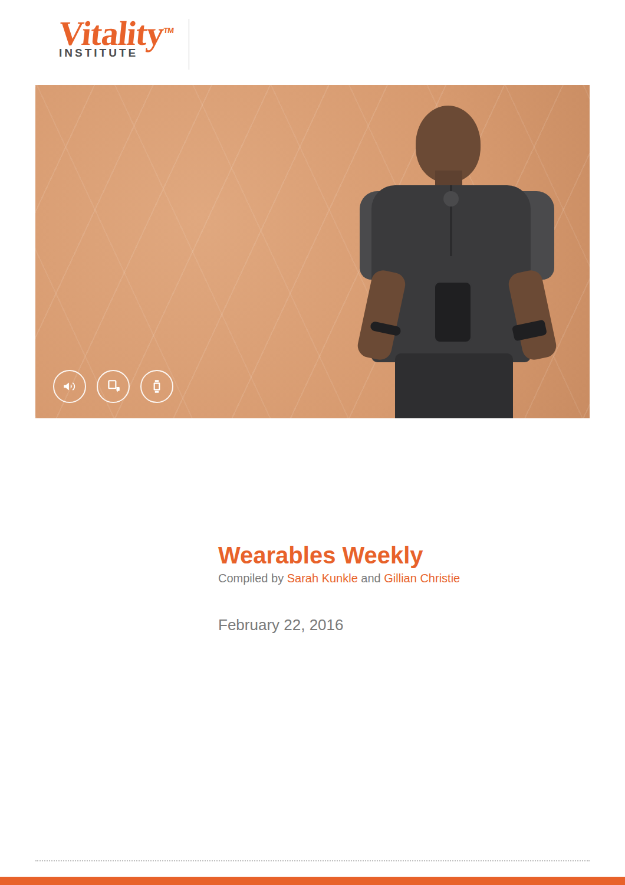VitalityTM INSTITUTE
Wearables Weekly
Compiled by Sarah Kunkle and Gillian Christie
February 22, 2016